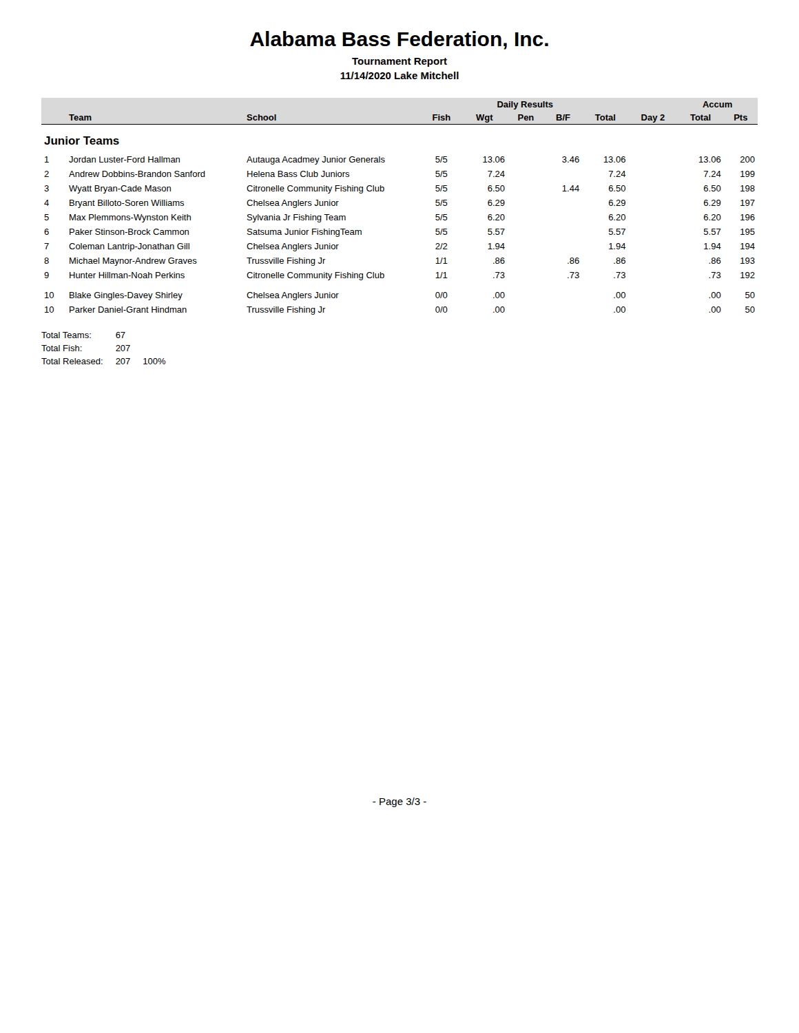Alabama Bass Federation, Inc.
Tournament Report
11/14/2020 Lake Mitchell
| | | Daily Results | | Accum |
| --- | --- | --- | --- | --- |
| | Team | School | Fish | Wgt | Pen | B/F | Total | Day 2 | Total | Pts |
| Junior Teams |
| 1 | Jordan Luster-Ford Hallman | Autauga Acadmey Junior Generals | 5/5 | 13.06 | | 3.46 | 13.06 | | 13.06 | 200 |
| 2 | Andrew Dobbins-Brandon Sanford | Helena Bass Club Juniors | 5/5 | 7.24 | | | 7.24 | | 7.24 | 199 |
| 3 | Wyatt Bryan-Cade Mason | Citronelle Community Fishing Club | 5/5 | 6.50 | | 1.44 | 6.50 | | 6.50 | 198 |
| 4 | Bryant Billoto-Soren Williams | Chelsea Anglers Junior | 5/5 | 6.29 | | | 6.29 | | 6.29 | 197 |
| 5 | Max Plemmons-Wynston Keith | Sylvania Jr Fishing Team | 5/5 | 6.20 | | | 6.20 | | 6.20 | 196 |
| 6 | Paker Stinson-Brock Cammon | Satsuma Junior FishingTeam | 5/5 | 5.57 | | | 5.57 | | 5.57 | 195 |
| 7 | Coleman Lantrip-Jonathan Gill | Chelsea Anglers Junior | 2/2 | 1.94 | | | 1.94 | | 1.94 | 194 |
| 8 | Michael Maynor-Andrew Graves | Trussville Fishing Jr | 1/1 | .86 | | .86 | .86 | | .86 | 193 |
| 9 | Hunter Hillman-Noah Perkins | Citronelle Community Fishing Club | 1/1 | .73 | | .73 | .73 | | .73 | 192 |
| 10 | Blake Gingles-Davey Shirley | Chelsea Anglers Junior | 0/0 | .00 | | | .00 | | .00 | 50 |
| 10 | Parker Daniel-Grant Hindman | Trussville Fishing Jr | 0/0 | .00 | | | .00 | | .00 | 50 |
| Total Teams: | 67 | |
| Total Fish: | 207 | |
| Total Released: | 207 | 100% |
- Page 3/3 -